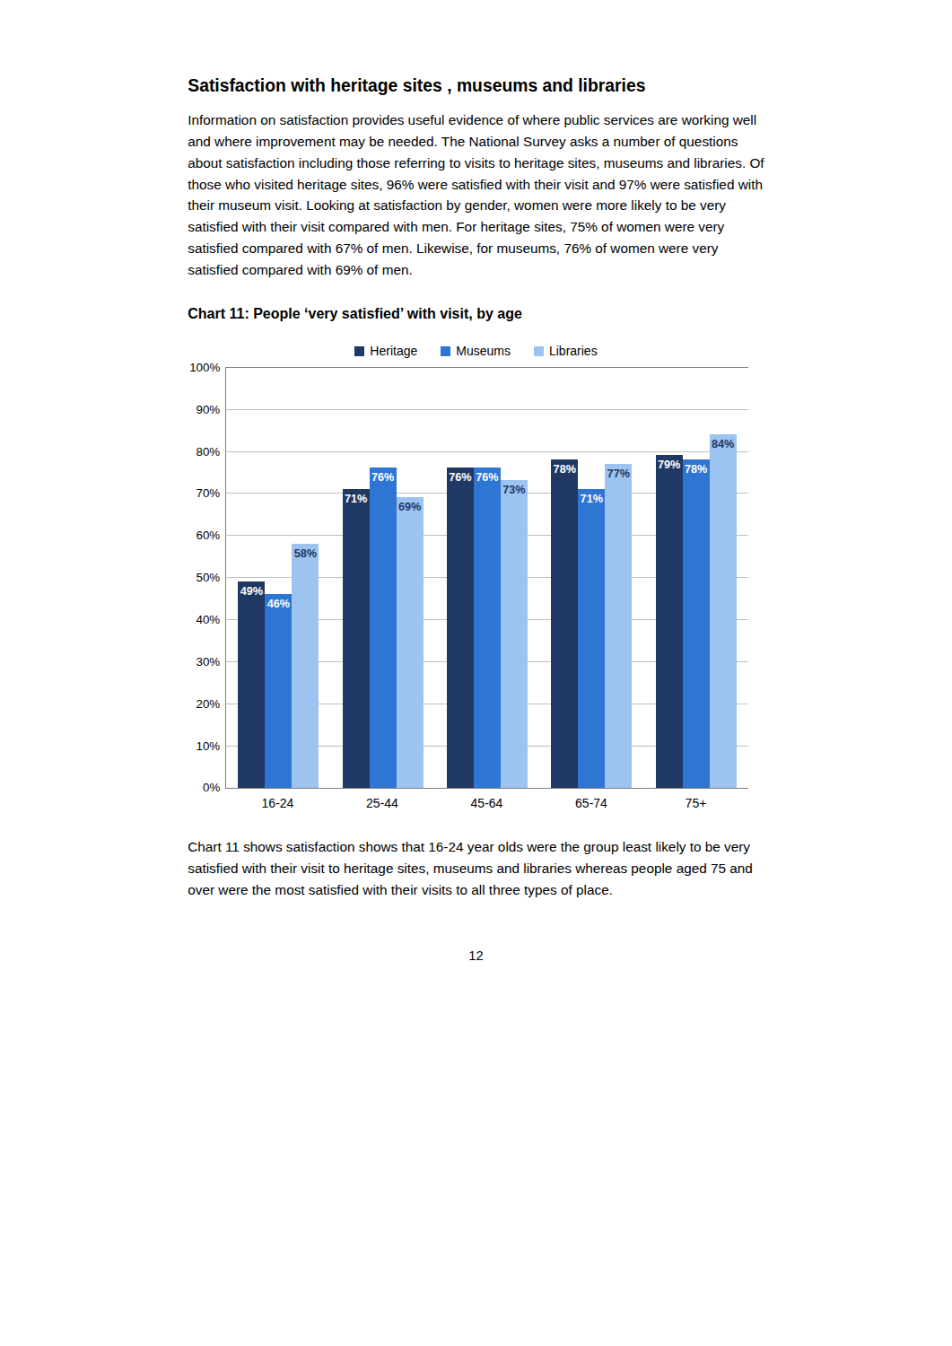Satisfaction with heritage sites , museums and libraries
Information on satisfaction provides useful evidence of where public services are working well and where improvement may be needed. The National Survey asks a number of questions about satisfaction including those referring to visits to heritage sites, museums and libraries. Of those who visited heritage sites, 96% were satisfied with their visit and 97% were satisfied with their museum visit. Looking at satisfaction by gender, women were more likely to be very satisfied with their visit compared with men. For heritage sites, 75% of women were very satisfied compared with 67% of men. Likewise, for museums, 76% of women were very satisfied compared with 69% of men.
Chart 11: People ‘very satisfied’ with visit, by age
Heritage Museums Libraries
100%
90%
80%
70%
60%
50%
40%
30%
20%
10%
0%
49%
46%
58%
71%
76%
69%
76%
76%
73%
78%
71%
77%
79%
78%
84%
16-24
25-44
45-64
65-74
75+
Chart 11 shows satisfaction shows that 16-24 year olds were the group least likely to be very satisfied with their visit to heritage sites, museums and libraries whereas people aged 75 and over were the most satisfied with their visits to all three types of place.
12